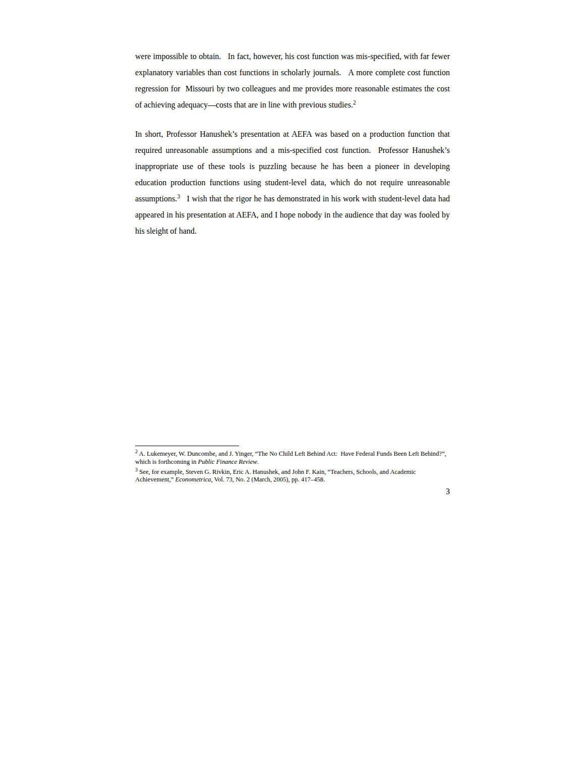were impossible to obtain. In fact, however, his cost function was mis-specified, with far fewer explanatory variables than cost functions in scholarly journals. A more complete cost function regression for Missouri by two colleagues and me provides more reasonable estimates the cost of achieving adequacy—costs that are in line with previous studies.2
In short, Professor Hanushek’s presentation at AEFA was based on a production function that required unreasonable assumptions and a mis-specified cost function. Professor Hanushek’s inappropriate use of these tools is puzzling because he has been a pioneer in developing education production functions using student-level data, which do not require unreasonable assumptions.3 I wish that the rigor he has demonstrated in his work with student-level data had appeared in his presentation at AEFA, and I hope nobody in the audience that day was fooled by his sleight of hand.
2 A. Lukemeyer, W. Duncombe, and J. Yinger, “The No Child Left Behind Act: Have Federal Funds Been Left Behind?”, which is forthcoming in Public Finance Review.
3 See, for example, Steven G. Rivkin, Eric A. Hanushek, and John F. Kain, “Teachers, Schools, and Academic Achievement,” Econometrica, Vol. 73, No. 2 (March, 2005), pp. 417–458.
3